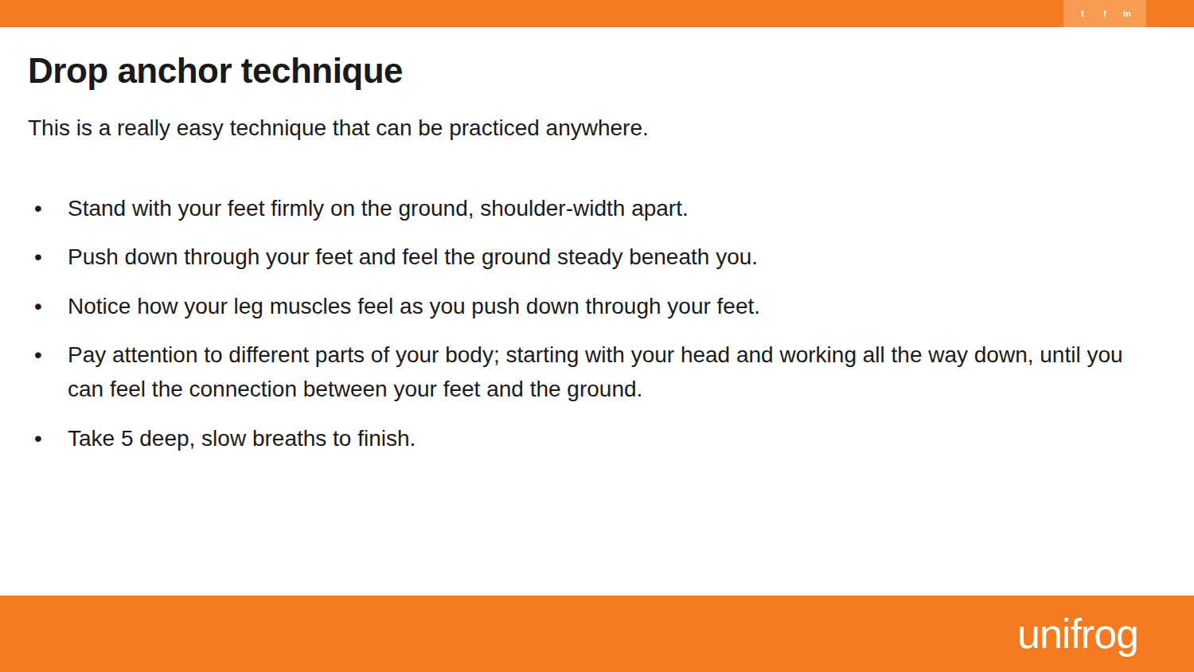t f in
Drop anchor technique
This is a really easy technique that can be practiced anywhere.
Stand with your feet firmly on the ground, shoulder-width apart.
Push down through your feet and feel the ground steady beneath you.
Notice how your leg muscles feel as you push down through your feet.
Pay attention to different parts of your body; starting with your head and working all the way down, until you can feel the connection between your feet and the ground.
Take 5 deep, slow breaths to finish.
unifrog